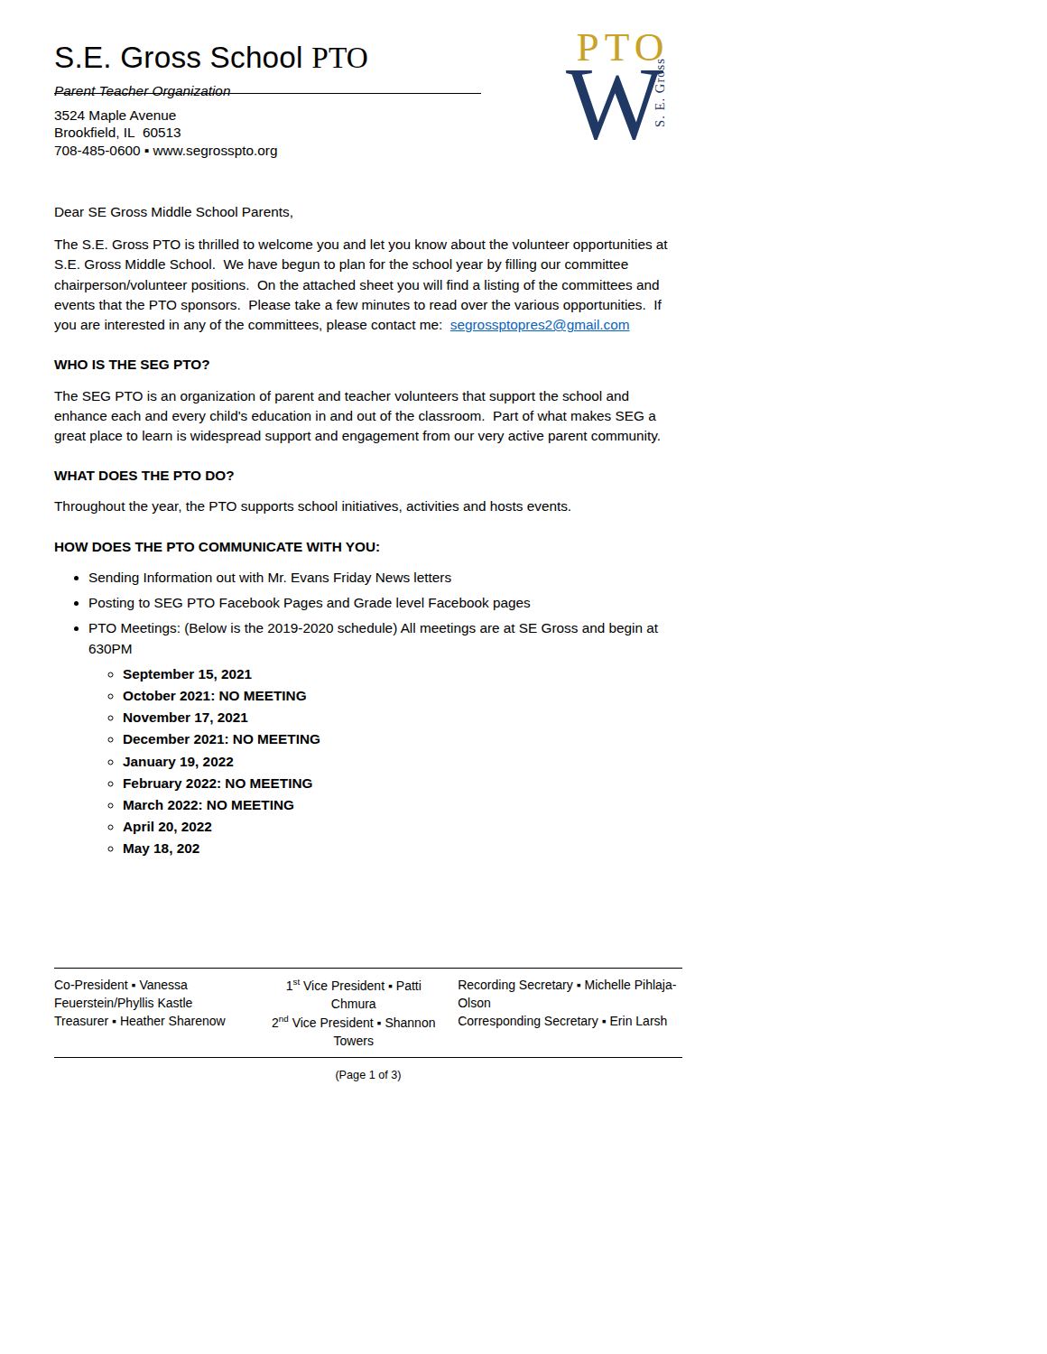PTO
W
S. E. Gross
S.E. Gross School PTO
Parent Teacher Organization
3524 Maple Avenue
Brookfield, IL 60513
708-485-0600 ▪ www.segrosspto.org
Dear SE Gross Middle School Parents,
The S.E. Gross PTO is thrilled to welcome you and let you know about the volunteer opportunities at S.E. Gross Middle School. We have begun to plan for the school year by filling our committee chairperson/volunteer positions. On the attached sheet you will find a listing of the committees and events that the PTO sponsors. Please take a few minutes to read over the various opportunities. If you are interested in any of the committees, please contact me: segrossptopres2@gmail.com
Who is the SEG PTO?
The SEG PTO is an organization of parent and teacher volunteers that support the school and enhance each and every child's education in and out of the classroom. Part of what makes SEG a great place to learn is widespread support and engagement from our very active parent community.
What does the PTO do?
Throughout the year, the PTO supports school initiatives, activities and hosts events.
How does the PTO communicate with you:
Sending Information out with Mr. Evans Friday News letters
Posting to SEG PTO Facebook Pages and Grade level Facebook pages
PTO Meetings: (Below is the 2019-2020 schedule) All meetings are at SE Gross and begin at 630PM
September 15, 2021
October 2021: NO MEETING
November 17, 2021
December 2021: NO MEETING
January 19, 2022
February 2022: NO MEETING
March 2022: NO MEETING
April 20, 2022
May 18, 202
Co-President ▪ Vanessa Feuerstein/Phyllis Kastle
Treasurer ▪ Heather Sharenow
1st Vice President ▪ Patti Chmura
2nd Vice President ▪ Shannon Towers
Recording Secretary ▪ Michelle Pihlaja-Olson
Corresponding Secretary ▪ Erin Larsh
(Page 1 of 3)